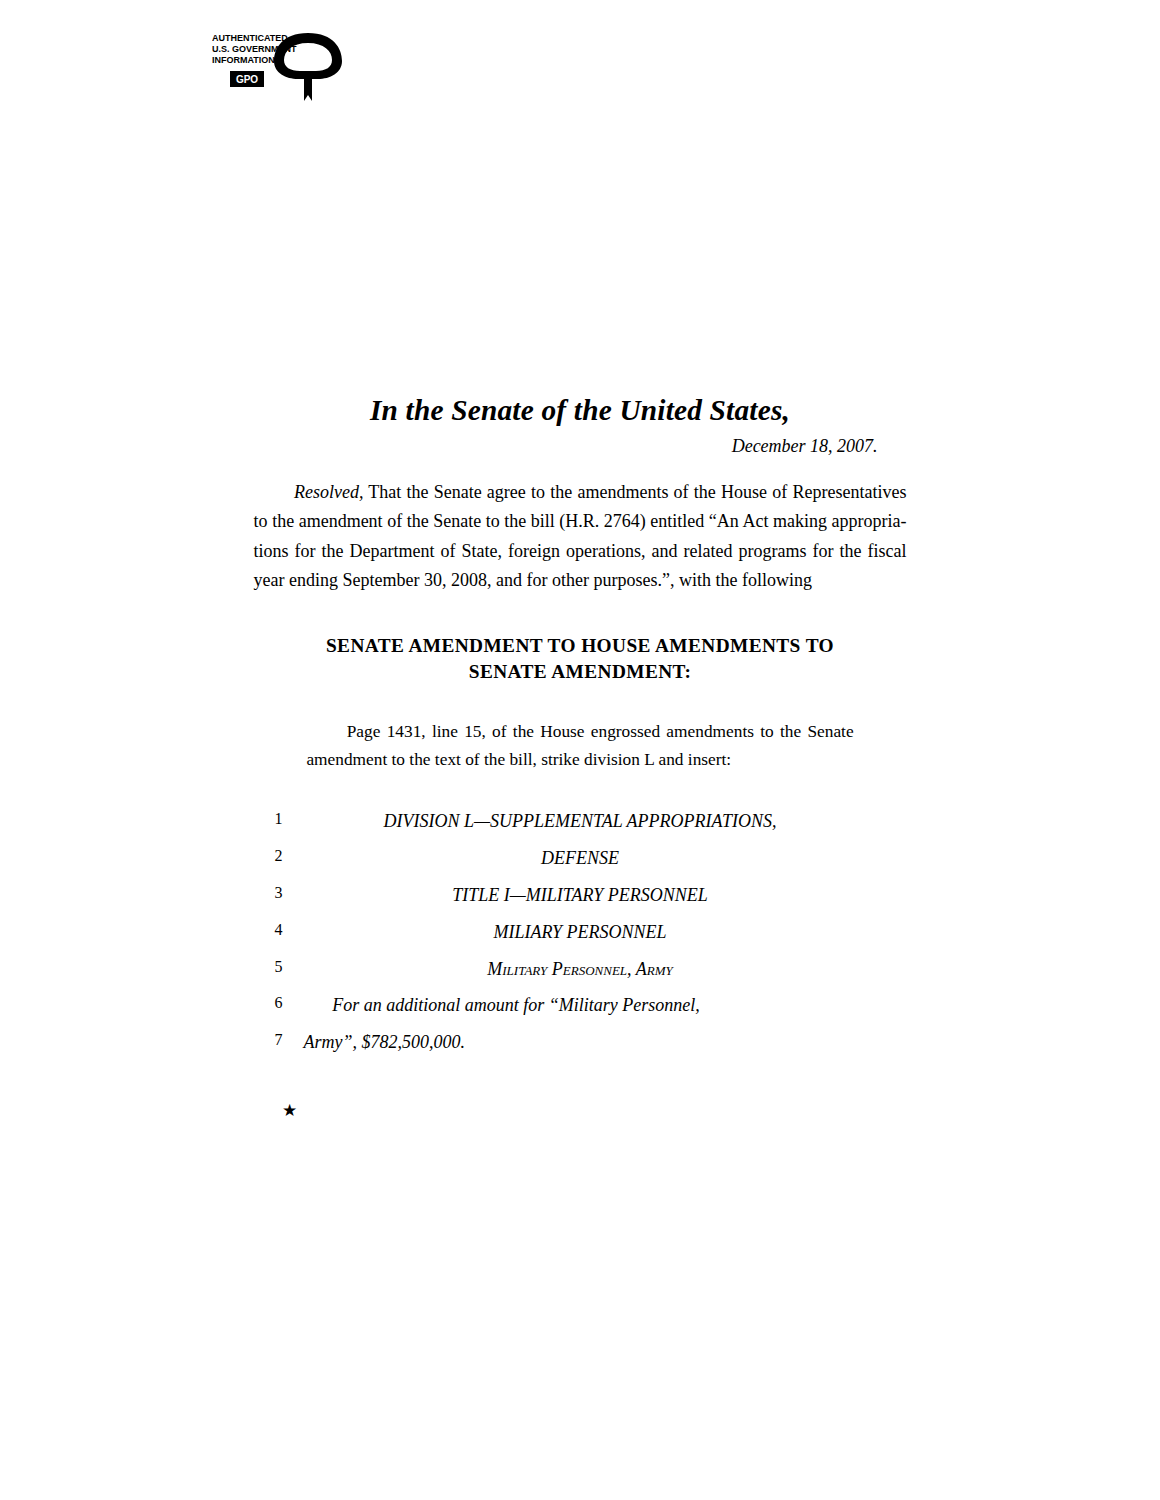AUTHENTICATED U.S. GOVERNMENT INFORMATION GPO
In the Senate of the United States,
December 18, 2007.
Resolved, That the Senate agree to the amendments of the House of Representatives to the amendment of the Senate to the bill (H.R. 2764) entitled “An Act making appropriations for the Department of State, foreign operations, and related programs for the fiscal year ending September 30, 2008, and for other purposes.”, with the following
SENATE AMENDMENT TO HOUSE AMENDMENTS TO
SENATE AMENDMENT:
Page 1431, line 15, of the House engrossed amendments to the Senate amendment to the text of the bill, strike division L and insert:
DIVISION L—SUPPLEMENTAL APPROPRIATIONS,
DEFENSE
TITLE I—MILITARY PERSONNEL
MILIARY PERSONNEL
Military Personnel, Army
For an additional amount for “Military Personnel,
Army”, $782,500,000.
★